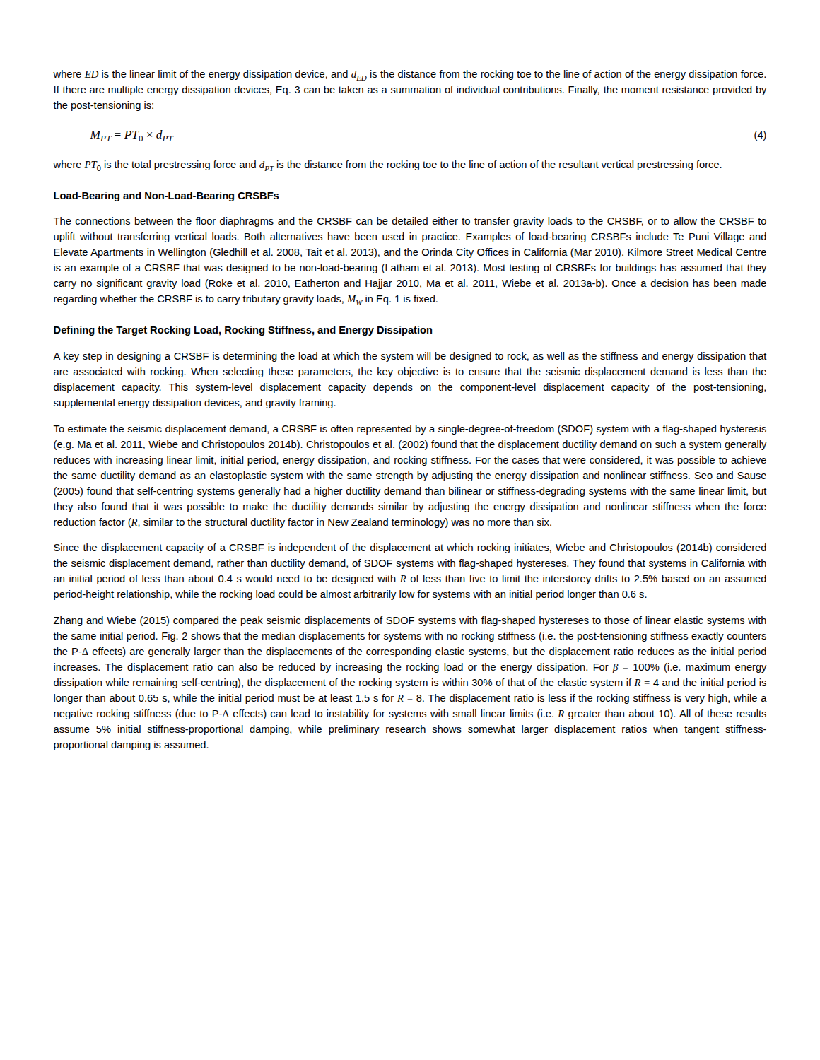where ED is the linear limit of the energy dissipation device, and dED is the distance from the rocking toe to the line of action of the energy dissipation force. If there are multiple energy dissipation devices, Eq. 3 can be taken as a summation of individual contributions. Finally, the moment resistance provided by the post-tensioning is:
MPT = PT0 × dPT (4)
where PT0 is the total prestressing force and dPT is the distance from the rocking toe to the line of action of the resultant vertical prestressing force.
Load-Bearing and Non-Load-Bearing CRSBFs
The connections between the floor diaphragms and the CRSBF can be detailed either to transfer gravity loads to the CRSBF, or to allow the CRSBF to uplift without transferring vertical loads. Both alternatives have been used in practice. Examples of load-bearing CRSBFs include Te Puni Village and Elevate Apartments in Wellington (Gledhill et al. 2008, Tait et al. 2013), and the Orinda City Offices in California (Mar 2010). Kilmore Street Medical Centre is an example of a CRSBF that was designed to be non-load-bearing (Latham et al. 2013). Most testing of CRSBFs for buildings has assumed that they carry no significant gravity load (Roke et al. 2010, Eatherton and Hajjar 2010, Ma et al. 2011, Wiebe et al. 2013a-b). Once a decision has been made regarding whether the CRSBF is to carry tributary gravity loads, MW in Eq. 1 is fixed.
Defining the Target Rocking Load, Rocking Stiffness, and Energy Dissipation
A key step in designing a CRSBF is determining the load at which the system will be designed to rock, as well as the stiffness and energy dissipation that are associated with rocking. When selecting these parameters, the key objective is to ensure that the seismic displacement demand is less than the displacement capacity. This system-level displacement capacity depends on the component-level displacement capacity of the post-tensioning, supplemental energy dissipation devices, and gravity framing.
To estimate the seismic displacement demand, a CRSBF is often represented by a single-degree-of-freedom (SDOF) system with a flag-shaped hysteresis (e.g. Ma et al. 2011, Wiebe and Christopoulos 2014b). Christopoulos et al. (2002) found that the displacement ductility demand on such a system generally reduces with increasing linear limit, initial period, energy dissipation, and rocking stiffness. For the cases that were considered, it was possible to achieve the same ductility demand as an elastoplastic system with the same strength by adjusting the energy dissipation and nonlinear stiffness. Seo and Sause (2005) found that self-centring systems generally had a higher ductility demand than bilinear or stiffness-degrading systems with the same linear limit, but they also found that it was possible to make the ductility demands similar by adjusting the energy dissipation and nonlinear stiffness when the force reduction factor (R, similar to the structural ductility factor in New Zealand terminology) was no more than six.
Since the displacement capacity of a CRSBF is independent of the displacement at which rocking initiates, Wiebe and Christopoulos (2014b) considered the seismic displacement demand, rather than ductility demand, of SDOF systems with flag-shaped hystereses. They found that systems in California with an initial period of less than about 0.4 s would need to be designed with R of less than five to limit the interstorey drifts to 2.5% based on an assumed period-height relationship, while the rocking load could be almost arbitrarily low for systems with an initial period longer than 0.6 s.
Zhang and Wiebe (2015) compared the peak seismic displacements of SDOF systems with flag-shaped hystereses to those of linear elastic systems with the same initial period. Fig. 2 shows that the median displacements for systems with no rocking stiffness (i.e. the post-tensioning stiffness exactly counters the P-Δ effects) are generally larger than the displacements of the corresponding elastic systems, but the displacement ratio reduces as the initial period increases. The displacement ratio can also be reduced by increasing the rocking load or the energy dissipation. For β = 100% (i.e. maximum energy dissipation while remaining self-centring), the displacement of the rocking system is within 30% of that of the elastic system if R = 4 and the initial period is longer than about 0.65 s, while the initial period must be at least 1.5 s for R = 8. The displacement ratio is less if the rocking stiffness is very high, while a negative rocking stiffness (due to P-Δ effects) can lead to instability for systems with small linear limits (i.e. R greater than about 10). All of these results assume 5% initial stiffness-proportional damping, while preliminary research shows somewhat larger displacement ratios when tangent stiffness-proportional damping is assumed.